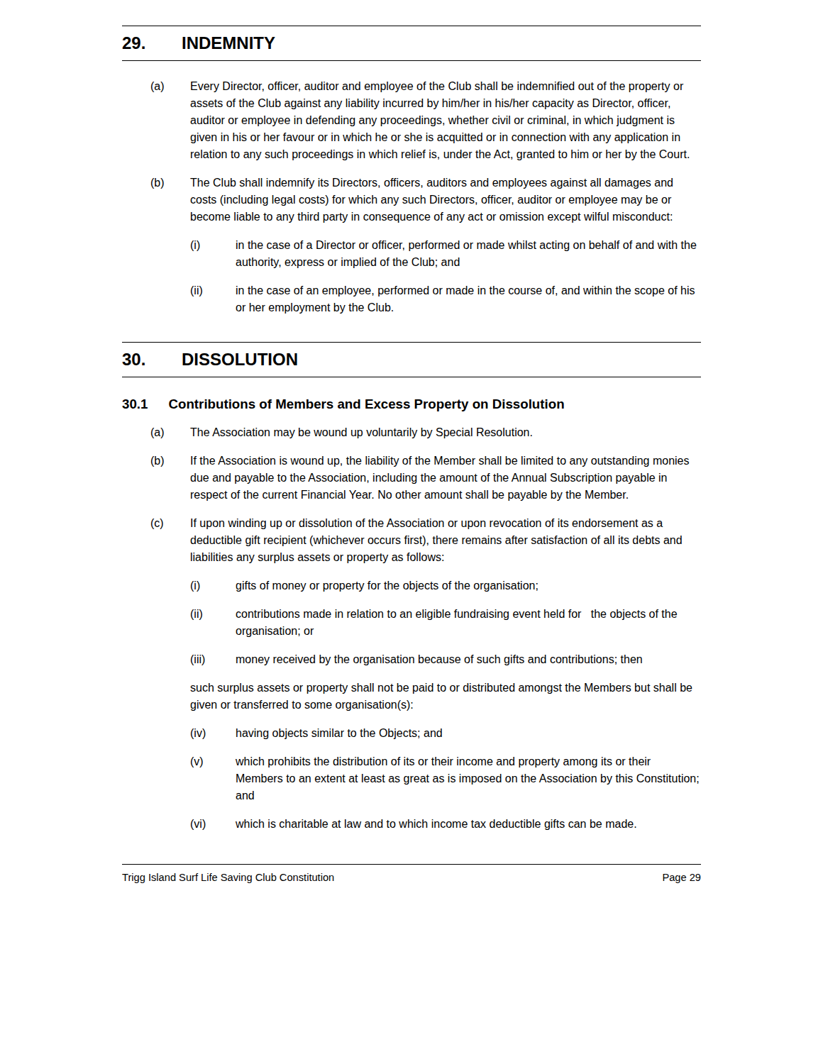29. INDEMNITY
(a) Every Director, officer, auditor and employee of the Club shall be indemnified out of the property or assets of the Club against any liability incurred by him/her in his/her capacity as Director, officer, auditor or employee in defending any proceedings, whether civil or criminal, in which judgment is given in his or her favour or in which he or she is acquitted or in connection with any application in relation to any such proceedings in which relief is, under the Act, granted to him or her by the Court.
(b) The Club shall indemnify its Directors, officers, auditors and employees against all damages and costs (including legal costs) for which any such Directors, officer, auditor or employee may be or become liable to any third party in consequence of any act or omission except wilful misconduct:
(i) in the case of a Director or officer, performed or made whilst acting on behalf of and with the authority, express or implied of the Club; and
(ii) in the case of an employee, performed or made in the course of, and within the scope of his or her employment by the Club.
30. DISSOLUTION
30.1 Contributions of Members and Excess Property on Dissolution
(a) The Association may be wound up voluntarily by Special Resolution.
(b) If the Association is wound up, the liability of the Member shall be limited to any outstanding monies due and payable to the Association, including the amount of the Annual Subscription payable in respect of the current Financial Year. No other amount shall be payable by the Member.
(c) If upon winding up or dissolution of the Association or upon revocation of its endorsement as a deductible gift recipient (whichever occurs first), there remains after satisfaction of all its debts and liabilities any surplus assets or property as follows:
(i) gifts of money or property for the objects of the organisation;
(ii) contributions made in relation to an eligible fundraising event held for the objects of the organisation; or
(iii) money received by the organisation because of such gifts and contributions; then
such surplus assets or property shall not be paid to or distributed amongst the Members but shall be given or transferred to some organisation(s):
(iv) having objects similar to the Objects; and
(v) which prohibits the distribution of its or their income and property among its or their Members to an extent at least as great as is imposed on the Association by this Constitution; and
(vi) which is charitable at law and to which income tax deductible gifts can be made.
Trigg Island Surf Life Saving Club Constitution Page 29